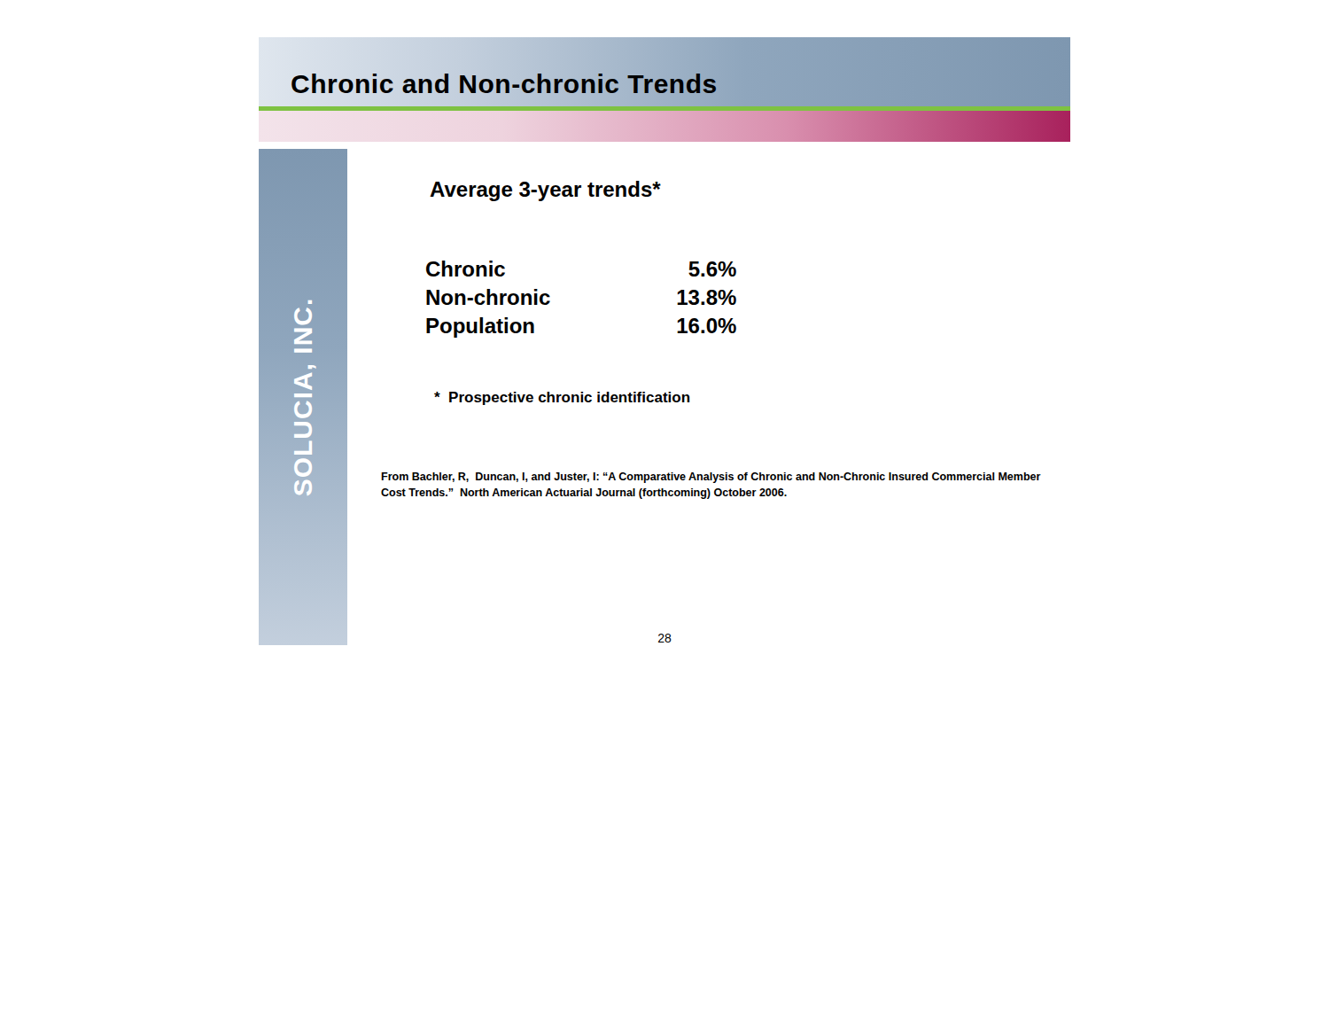Chronic and Non-chronic Trends
SOLUCIA, INC.
Average 3-year trends*
| Chronic | 5.6% |
| Non-chronic | 13.8% |
| Population | 16.0% |
* Prospective chronic identification
From Bachler, R, Duncan, I, and Juster, I: “A Comparative Analysis of Chronic and Non-Chronic Insured Commercial Member Cost Trends.” North American Actuarial Journal (forthcoming) October 2006.
28